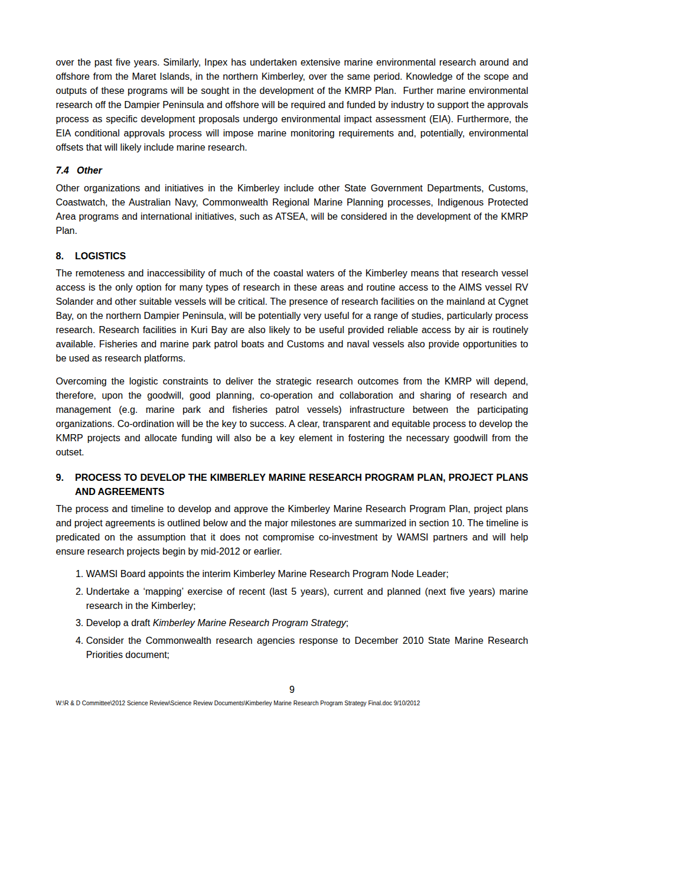over the past five years. Similarly, Inpex has undertaken extensive marine environmental research around and offshore from the Maret Islands, in the northern Kimberley, over the same period. Knowledge of the scope and outputs of these programs will be sought in the development of the KMRP Plan. Further marine environmental research off the Dampier Peninsula and offshore will be required and funded by industry to support the approvals process as specific development proposals undergo environmental impact assessment (EIA). Furthermore, the EIA conditional approvals process will impose marine monitoring requirements and, potentially, environmental offsets that will likely include marine research.
7.4 Other
Other organizations and initiatives in the Kimberley include other State Government Departments, Customs, Coastwatch, the Australian Navy, Commonwealth Regional Marine Planning processes, Indigenous Protected Area programs and international initiatives, such as ATSEA, will be considered in the development of the KMRP Plan.
8. LOGISTICS
The remoteness and inaccessibility of much of the coastal waters of the Kimberley means that research vessel access is the only option for many types of research in these areas and routine access to the AIMS vessel RV Solander and other suitable vessels will be critical. The presence of research facilities on the mainland at Cygnet Bay, on the northern Dampier Peninsula, will be potentially very useful for a range of studies, particularly process research. Research facilities in Kuri Bay are also likely to be useful provided reliable access by air is routinely available. Fisheries and marine park patrol boats and Customs and naval vessels also provide opportunities to be used as research platforms.
Overcoming the logistic constraints to deliver the strategic research outcomes from the KMRP will depend, therefore, upon the goodwill, good planning, co-operation and collaboration and sharing of research and management (e.g. marine park and fisheries patrol vessels) infrastructure between the participating organizations. Co-ordination will be the key to success. A clear, transparent and equitable process to develop the KMRP projects and allocate funding will also be a key element in fostering the necessary goodwill from the outset.
9. PROCESS TO DEVELOP THE KIMBERLEY MARINE RESEARCH PROGRAM PLAN, PROJECT PLANS AND AGREEMENTS
The process and timeline to develop and approve the Kimberley Marine Research Program Plan, project plans and project agreements is outlined below and the major milestones are summarized in section 10. The timeline is predicated on the assumption that it does not compromise co-investment by WAMSI partners and will help ensure research projects begin by mid-2012 or earlier.
WAMSI Board appoints the interim Kimberley Marine Research Program Node Leader;
Undertake a ‘mapping’ exercise of recent (last 5 years), current and planned (next five years) marine research in the Kimberley;
Develop a draft Kimberley Marine Research Program Strategy;
Consider the Commonwealth research agencies response to December 2010 State Marine Research Priorities document;
9
W:\R & D Committee\2012 Science Review\Science Review Documents\Kimberley Marine Research Program Strategy Final.doc 9/10/2012